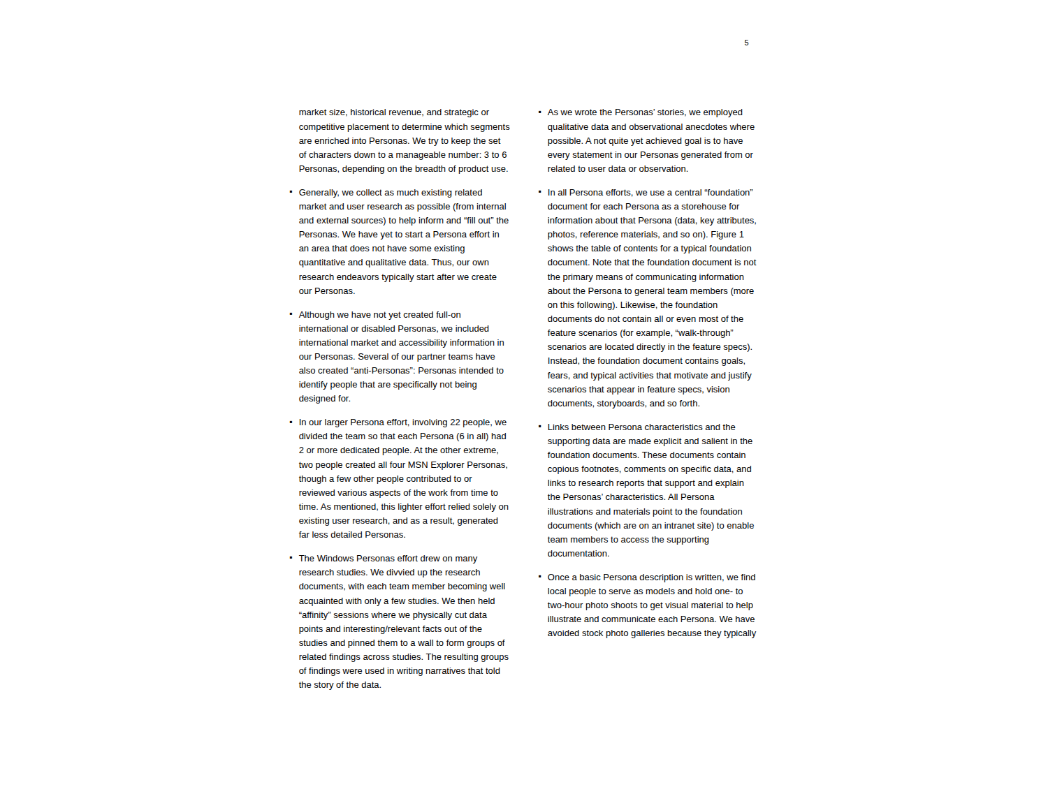5
market size, historical revenue, and strategic or competitive placement to determine which segments are enriched into Personas. We try to keep the set of characters down to a manageable number: 3 to 6 Personas, depending on the breadth of product use.
Generally, we collect as much existing related market and user research as possible (from internal and external sources) to help inform and “fill out” the Personas. We have yet to start a Persona effort in an area that does not have some existing quantitative and qualitative data. Thus, our own research endeavors typically start after we create our Personas.
Although we have not yet created full-on international or disabled Personas, we included international market and accessibility information in our Personas. Several of our partner teams have also created “anti-Personas”: Personas intended to identify people that are specifically not being designed for.
In our larger Persona effort, involving 22 people, we divided the team so that each Persona (6 in all) had 2 or more dedicated people. At the other extreme, two people created all four MSN Explorer Personas, though a few other people contributed to or reviewed various aspects of the work from time to time. As mentioned, this lighter effort relied solely on existing user research, and as a result, generated far less detailed Personas.
The Windows Personas effort drew on many research studies. We divvied up the research documents, with each team member becoming well acquainted with only a few studies. We then held “affinity” sessions where we physically cut data points and interesting/relevant facts out of the studies and pinned them to a wall to form groups of related findings across studies. The resulting groups of findings were used in writing narratives that told the story of the data.
As we wrote the Personas’ stories, we employed qualitative data and observational anecdotes where possible. A not quite yet achieved goal is to have every statement in our Personas generated from or related to user data or observation.
In all Persona efforts, we use a central “foundation” document for each Persona as a storehouse for information about that Persona (data, key attributes, photos, reference materials, and so on). Figure 1 shows the table of contents for a typical foundation document. Note that the foundation document is not the primary means of communicating information about the Persona to general team members (more on this following). Likewise, the foundation documents do not contain all or even most of the feature scenarios (for example, “walk-through” scenarios are located directly in the feature specs). Instead, the foundation document contains goals, fears, and typical activities that motivate and justify scenarios that appear in feature specs, vision documents, storyboards, and so forth.
Links between Persona characteristics and the supporting data are made explicit and salient in the foundation documents. These documents contain copious footnotes, comments on specific data, and links to research reports that support and explain the Personas’ characteristics. All Persona illustrations and materials point to the foundation documents (which are on an intranet site) to enable team members to access the supporting documentation.
Once a basic Persona description is written, we find local people to serve as models and hold one- to two-hour photo shoots to get visual material to help illustrate and communicate each Persona. We have avoided stock photo galleries because they typically